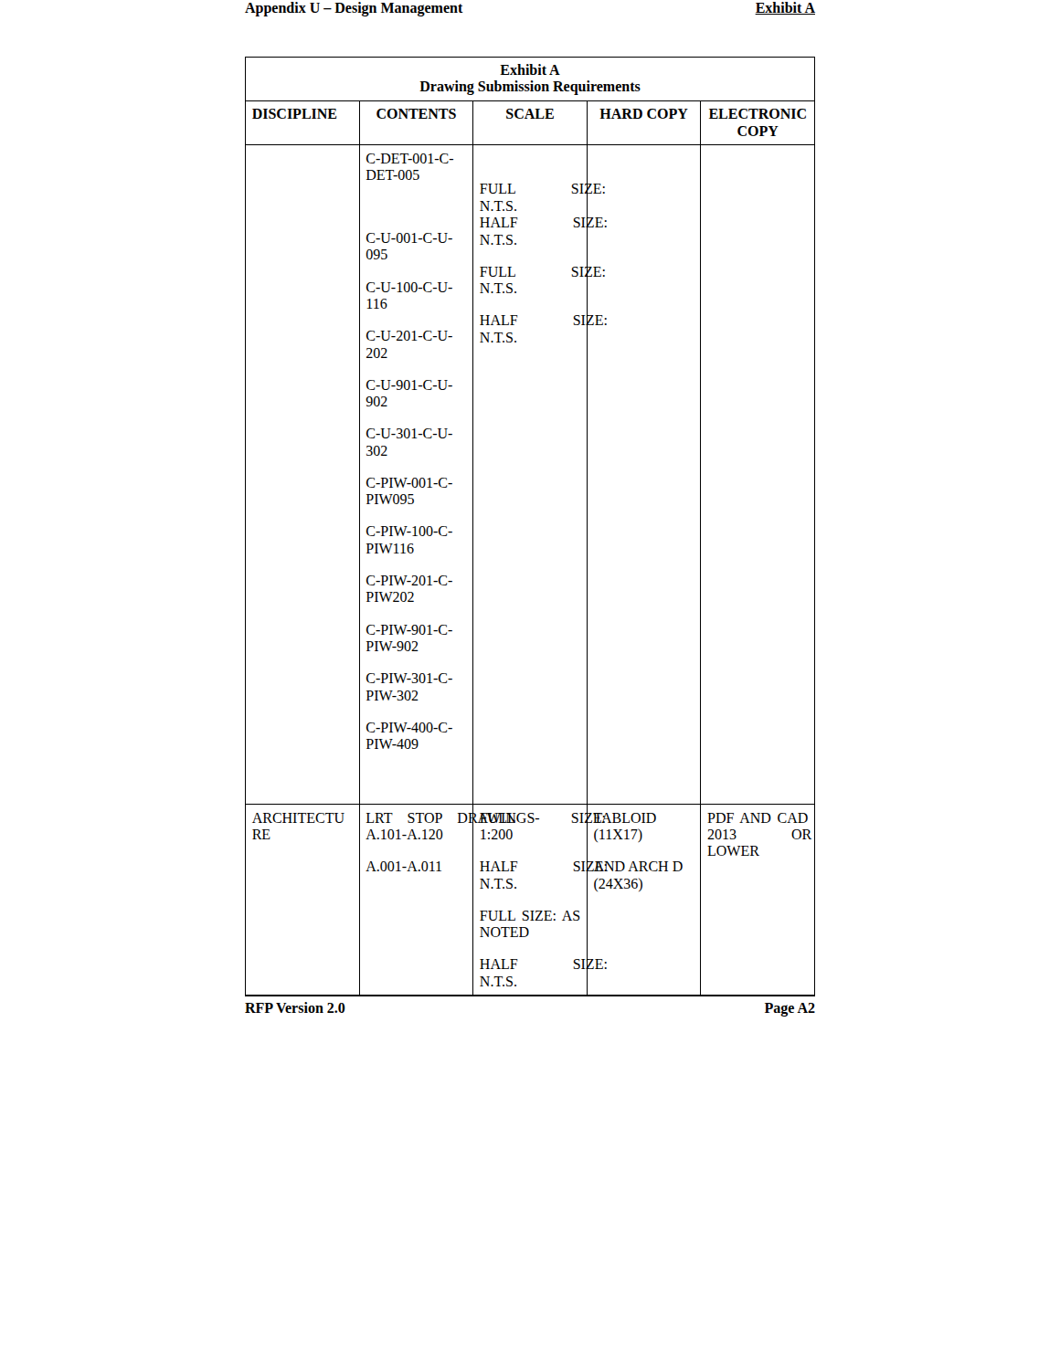Appendix U – Design Management
Exhibit A
| Exhibit A Drawing Submission Requirements |
| DISCIPLINE | CONTENTS | SCALE | HARD COPY | ELECTRONIC COPY |
| | C-DET-001-C-DET-005 C-U-001-C-U-095 C-U-100-C-U-116 C-U-201-C-U-202 C-U-901-C-U-902 C-U-301-C-U-302 C-PIW-001-C-PIW095 C-PIW-100-C-PIW116 C-PIW-201-C-PIW202 C-PIW-901-C-PIW-902 C-PIW-301-C-PIW-302 C-PIW-400-C-PIW-409 | FULL SIZE: N.T.S. HALF SIZE: N.T.S. FULL SIZE: N.T.S. HALF SIZE: N.T.S. | | |
| ARCHITECTURE | LRT STOP DRAWINGS-A.101-A.120 A.001-A.011 | FULL SIZE: 1:200 HALF SIZE: N.T.S. FULL SIZE: AS NOTED HALF SIZE: N.T.S. | TABLOID (11X17) AND ARCH D (24X36) | PDF AND CAD 2013 OR LOWER |
RFP Version 2.0
Page A2